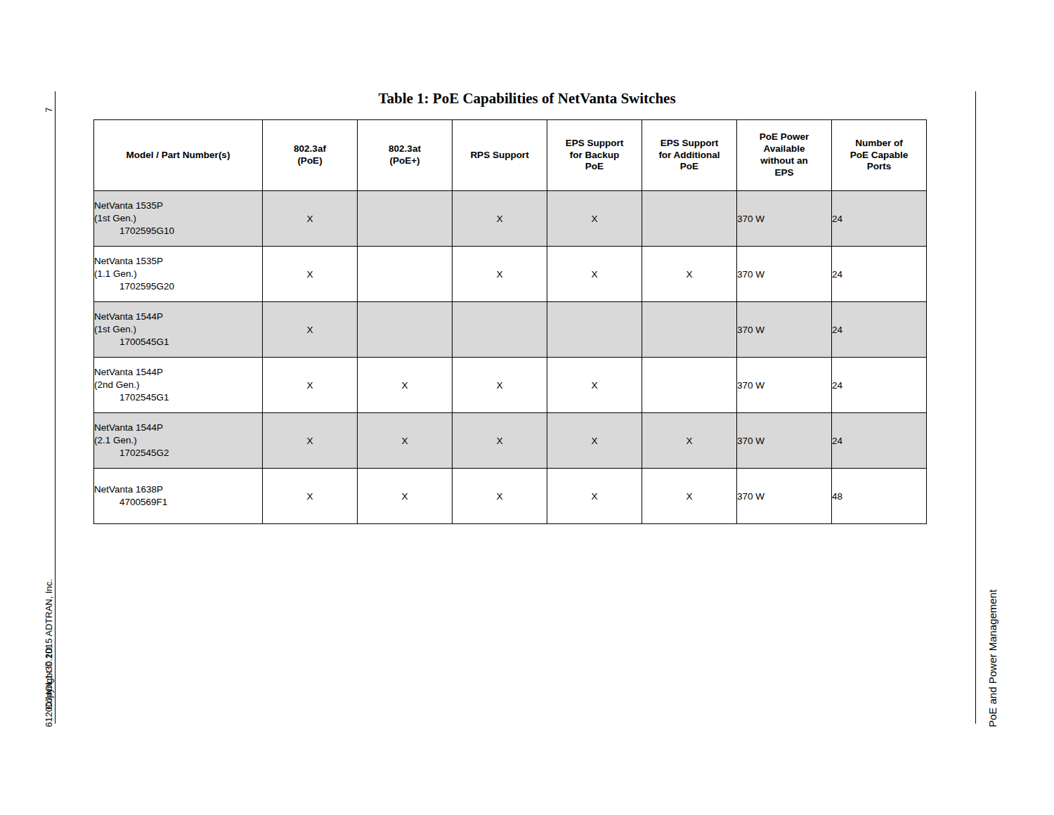7
Copyright © 2015 ADTRAN, Inc.
6120074OL1-30.1D
PoE and Power Management
Table 1: PoE Capabilities of NetVanta Switches
| Model / Part Number(s) | 802.3af (PoE) | 802.3at (PoE+) | RPS Support | EPS Support for Backup PoE | EPS Support for Additional PoE | PoE Power Available without an EPS | Number of PoE Capable Ports |
| --- | --- | --- | --- | --- | --- | --- | --- |
| NetVanta 1535P (1st Gen.) 1702595G10 | X | | X | X | | 370 W | 24 |
| NetVanta 1535P (1.1 Gen.) 1702595G20 | X | | X | X | X | 370 W | 24 |
| NetVanta 1544P (1st Gen.) 1700545G1 | X | | | | | 370 W | 24 |
| NetVanta 1544P (2nd Gen.) 1702545G1 | X | X | X | X | | 370 W | 24 |
| NetVanta 1544P (2.1 Gen.) 1702545G2 | X | X | X | X | X | 370 W | 24 |
| NetVanta 1638P 4700569F1 | X | X | X | X | X | 370 W | 48 |